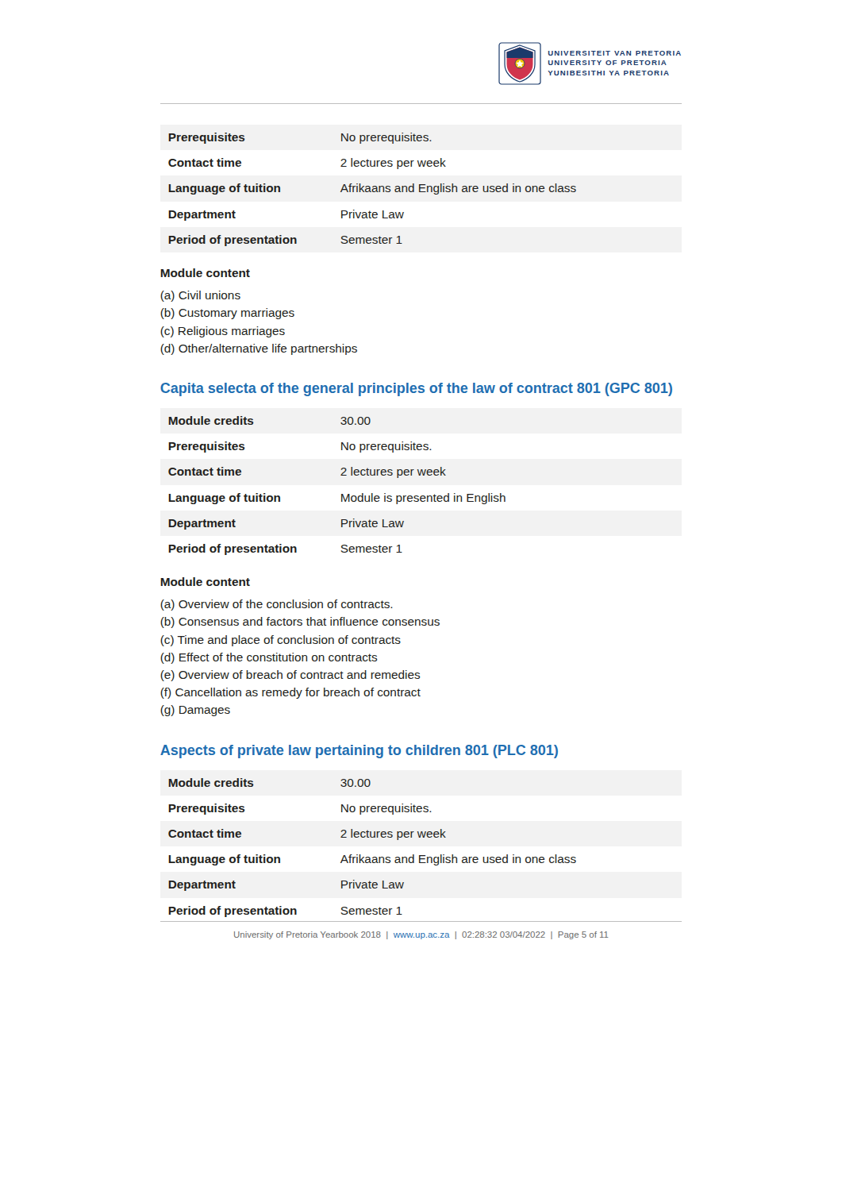Universiteit van Pretoria
University of Pretoria
Yunibesithi ya Pretoria
| Prerequisites | No prerequisites. |
| Contact time | 2 lectures per week |
| Language of tuition | Afrikaans and English are used in one class |
| Department | Private Law |
| Period of presentation | Semester 1 |
Module content
(a) Civil unions
(b) Customary marriages
(c) Religious marriages
(d) Other/alternative life partnerships
Capita selecta of the general principles of the law of contract 801 (GPC 801)
| Module credits | 30.00 |
| Prerequisites | No prerequisites. |
| Contact time | 2 lectures per week |
| Language of tuition | Module is presented in English |
| Department | Private Law |
| Period of presentation | Semester 1 |
Module content
(a) Overview of the conclusion of contracts.
(b) Consensus and factors that influence consensus
(c) Time and place of conclusion of contracts
(d) Effect of the constitution on contracts
(e) Overview of breach of contract and remedies
(f) Cancellation as remedy for breach of contract
(g) Damages
Aspects of private law pertaining to children 801 (PLC 801)
| Module credits | 30.00 |
| Prerequisites | No prerequisites. |
| Contact time | 2 lectures per week |
| Language of tuition | Afrikaans and English are used in one class |
| Department | Private Law |
| Period of presentation | Semester 1 |
University of Pretoria Yearbook 2018 | www.up.ac.za | 02:28:32 03/04/2022 | Page 5 of 11